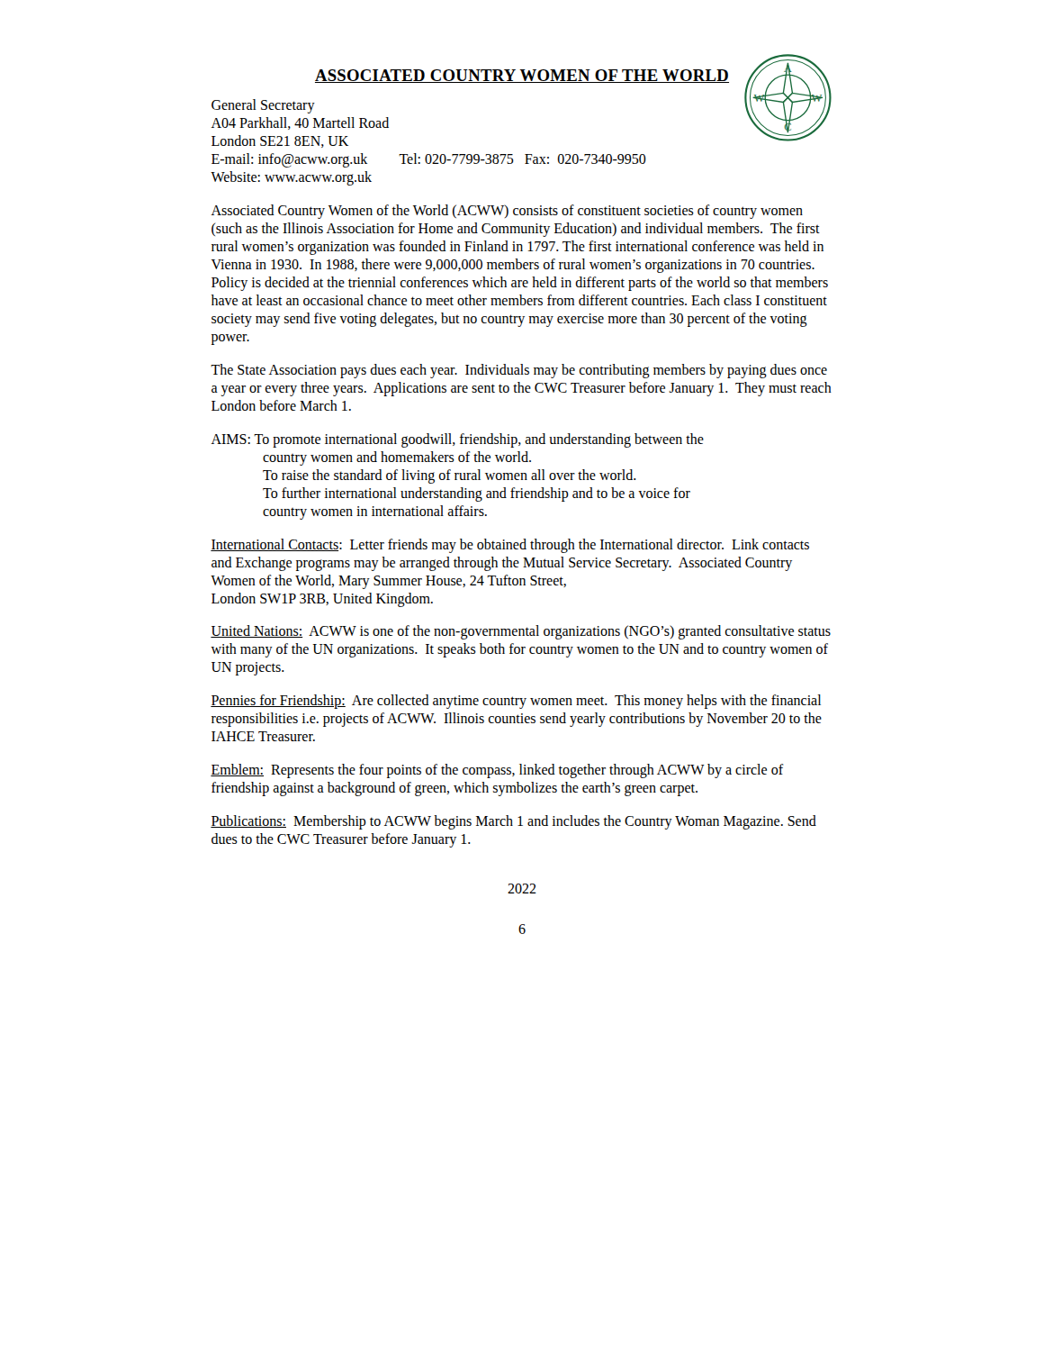A W W C
ASSOCIATED COUNTRY WOMEN OF THE WORLD
General Secretary
A04 Parkhall, 40 Martell Road
London SE21 8EN, UK
E-mail: info@acww.org.uk Tel: 020-7799-3875 Fax: 020-7340-9950
Website: www.acww.org.uk
Associated Country Women of the World (ACWW) consists of constituent societies of country women (such as the Illinois Association for Home and Community Education) and individual members. The first rural women’s organization was founded in Finland in 1797. The first international conference was held in Vienna in 1930. In 1988, there were 9,000,000 members of rural women’s organizations in 70 countries. Policy is decided at the triennial conferences which are held in different parts of the world so that members have at least an occasional chance to meet other members from different countries. Each class I constituent society may send five voting delegates, but no country may exercise more than 30 percent of the voting power.
The State Association pays dues each year. Individuals may be contributing members by paying dues once a year or every three years. Applications are sent to the CWC Treasurer before January 1. They must reach London before March 1.
AIMS: To promote international goodwill, friendship, and understanding between the
country women and homemakers of the world.
To raise the standard of living of rural women all over the world.
To further international understanding and friendship and to be a voice for
country women in international affairs.
International Contacts: Letter friends may be obtained through the International director. Link contacts and Exchange programs may be arranged through the Mutual Service Secretary. Associated Country Women of the World, Mary Summer House, 24 Tufton Street,
London SW1P 3RB, United Kingdom.
United Nations: ACWW is one of the non-governmental organizations (NGO’s) granted consultative status with many of the UN organizations. It speaks both for country women to the UN and to country women of UN projects.
Pennies for Friendship: Are collected anytime country women meet. This money helps with the financial responsibilities i.e. projects of ACWW. Illinois counties send yearly contributions by November 20 to the IAHCE Treasurer.
Emblem: Represents the four points of the compass, linked together through ACWW by a circle of friendship against a background of green, which symbolizes the earth’s green carpet.
Publications: Membership to ACWW begins March 1 and includes the Country Woman Magazine. Send dues to the CWC Treasurer before January 1.
2022
6